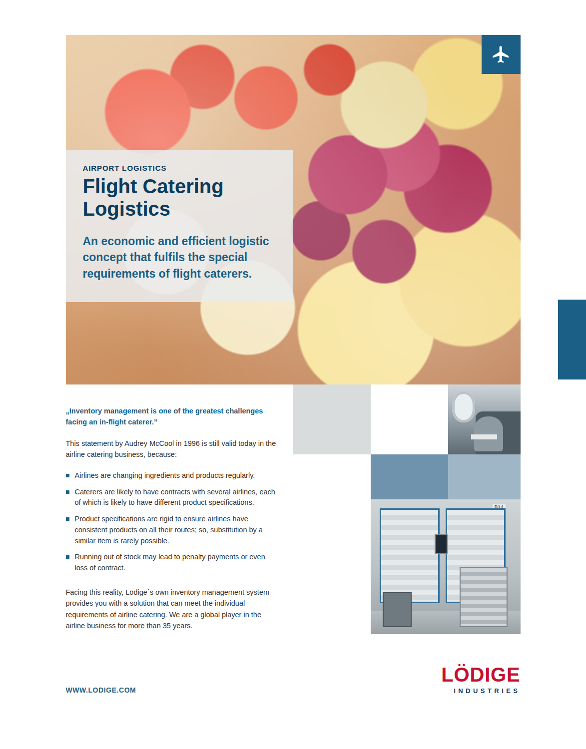Airport Logistics
Flight Catering
Logistics
An economic and efficient logistic concept that fulfils the special requirements of flight caterers.
„Inventory management is one of the greatest challenges facing an in-flight caterer.”
This statement by Audrey McCool in 1996 is still valid today in the airline catering business, because:
Airlines are changing ingredients and products regularly.
Caterers are likely to have contracts with several airlines, each of which is likely to have different product specifications.
Product specifications are rigid to ensure airlines have consistent products on all their routes; so, substitution by a similar item is rarely possible.
Running out of stock may lead to penalty payments or even loss of contract.
Facing this reality, Lödige´s own inventory management system provides you with a solution that can meet the individual requirements of airline catering. We are a global player in the airline business for more than 35 years.
B14
WWW.LODIGE.COM
LÖDIGE
INDUSTRIES